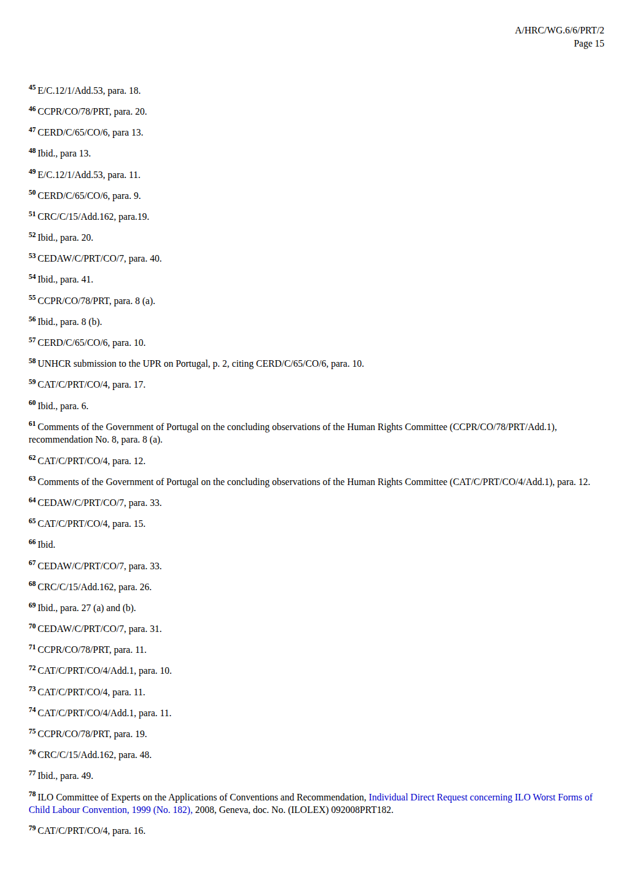A/HRC/WG.6/6/PRT/2 Page 15
45E/C.12/1/Add.53, para. 18.
46CCPR/CO/78/PRT, para. 20.
47CERD/C/65/CO/6, para 13.
48Ibid., para 13.
49E/C.12/1/Add.53, para. 11.
50CERD/C/65/CO/6, para. 9.
51CRC/C/15/Add.162, para.19.
52Ibid., para. 20.
53CEDAW/C/PRT/CO/7, para. 40.
54Ibid., para. 41.
55CCPR/CO/78/PRT, para. 8 (a).
56Ibid., para. 8 (b).
57CERD/C/65/CO/6, para. 10.
58UNHCR submission to the UPR on Portugal, p. 2, citing CERD/C/65/CO/6, para. 10.
59CAT/C/PRT/CO/4, para. 17.
60Ibid., para. 6.
61Comments of the Government of Portugal on the concluding observations of the Human Rights Committee (CCPR/CO/78/PRT/Add.1), recommendation No. 8, para. 8 (a).
62CAT/C/PRT/CO/4, para. 12.
63Comments of the Government of Portugal on the concluding observations of the Human Rights Committee (CAT/C/PRT/CO/4/Add.1), para. 12.
64CEDAW/C/PRT/CO/7, para. 33.
65CAT/C/PRT/CO/4, para. 15.
66Ibid.
67CEDAW/C/PRT/CO/7, para. 33.
68CRC/C/15/Add.162, para. 26.
69Ibid., para. 27 (a) and (b).
70CEDAW/C/PRT/CO/7, para. 31.
71CCPR/CO/78/PRT, para. 11.
72CAT/C/PRT/CO/4/Add.1, para. 10.
73CAT/C/PRT/CO/4, para. 11.
74CAT/C/PRT/CO/4/Add.1, para. 11.
75CCPR/CO/78/PRT, para. 19.
76CRC/C/15/Add.162, para. 48.
77Ibid., para. 49.
78ILO Committee of Experts on the Applications of Conventions and Recommendation, Individual Direct Request concerning ILO Worst Forms of Child Labour Convention, 1999 (No. 182), 2008, Geneva, doc. No. (ILOLEX) 092008PRT182.
79CAT/C/PRT/CO/4, para. 16.